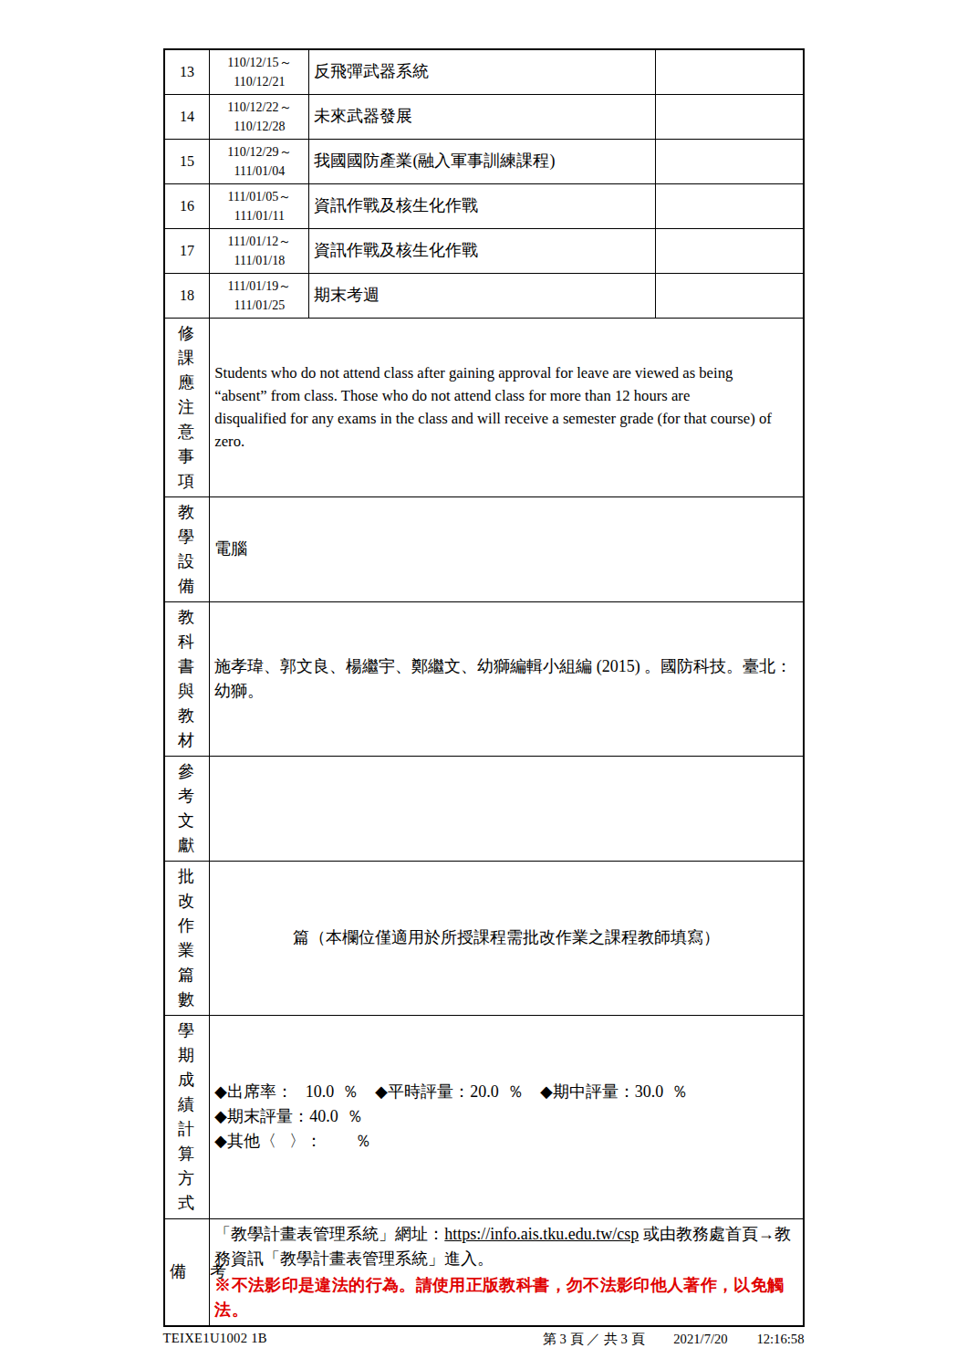| 13 | 110/12/15～ 110/12/21 | 反飛彈武器系統 | |
| 14 | 110/12/22～ 110/12/28 | 未來武器發展 | |
| 15 | 110/12/29～ 111/01/04 | 我國國防產業(融入軍事訓練課程) | |
| 16 | 111/01/05～ 111/01/11 | 資訊作戰及核生化作戰 | |
| 17 | 111/01/12～ 111/01/18 | 資訊作戰及核生化作戰 | |
| 18 | 111/01/19～ 111/01/25 | 期末考週 | |
| 修課應 注意事項 | Students who do not attend class after gaining approval for leave are viewed as being “absent” from class. Those who do not attend class for more than 12 hours are disqualified for any exams in the class and will receive a semester grade (for that course) of zero. |
| 教學設備 | 電腦 |
| 教科書與 教材 | 施孝瑋、郭文良、楊繼宇、鄭繼文、幼獅編輯小組編 (2015) 。國防科技。臺北：幼獅。 |
| 參考文獻 | |
| 批改作業 篇數 | 篇（本欄位僅適用於所授課程需批改作業之課程教師填寫） |
| 學期成績 計算方式 | ◆ 出席率： 10.0 ％ ◆ 平時評量：20.0 ％ ◆ 期中評量：30.0 ％ ◆ 期末評量：40.0 ％ ◆ 其他〈 〉： ％ |
| 備 考 | 「教學計畫表管理系統」網址： https://info.ais.tku.edu.tw/csp 或由教務處首頁→教務資訊「教學計畫表管理系統」進入。 ※不法影印是違法的行為。請使用正版教科書，勿不法影印他人著作，以免觸法。 |
TEIXE1U1002 1B
第 3 頁 ／ 共 3 頁 2021/7/20 12:16:58